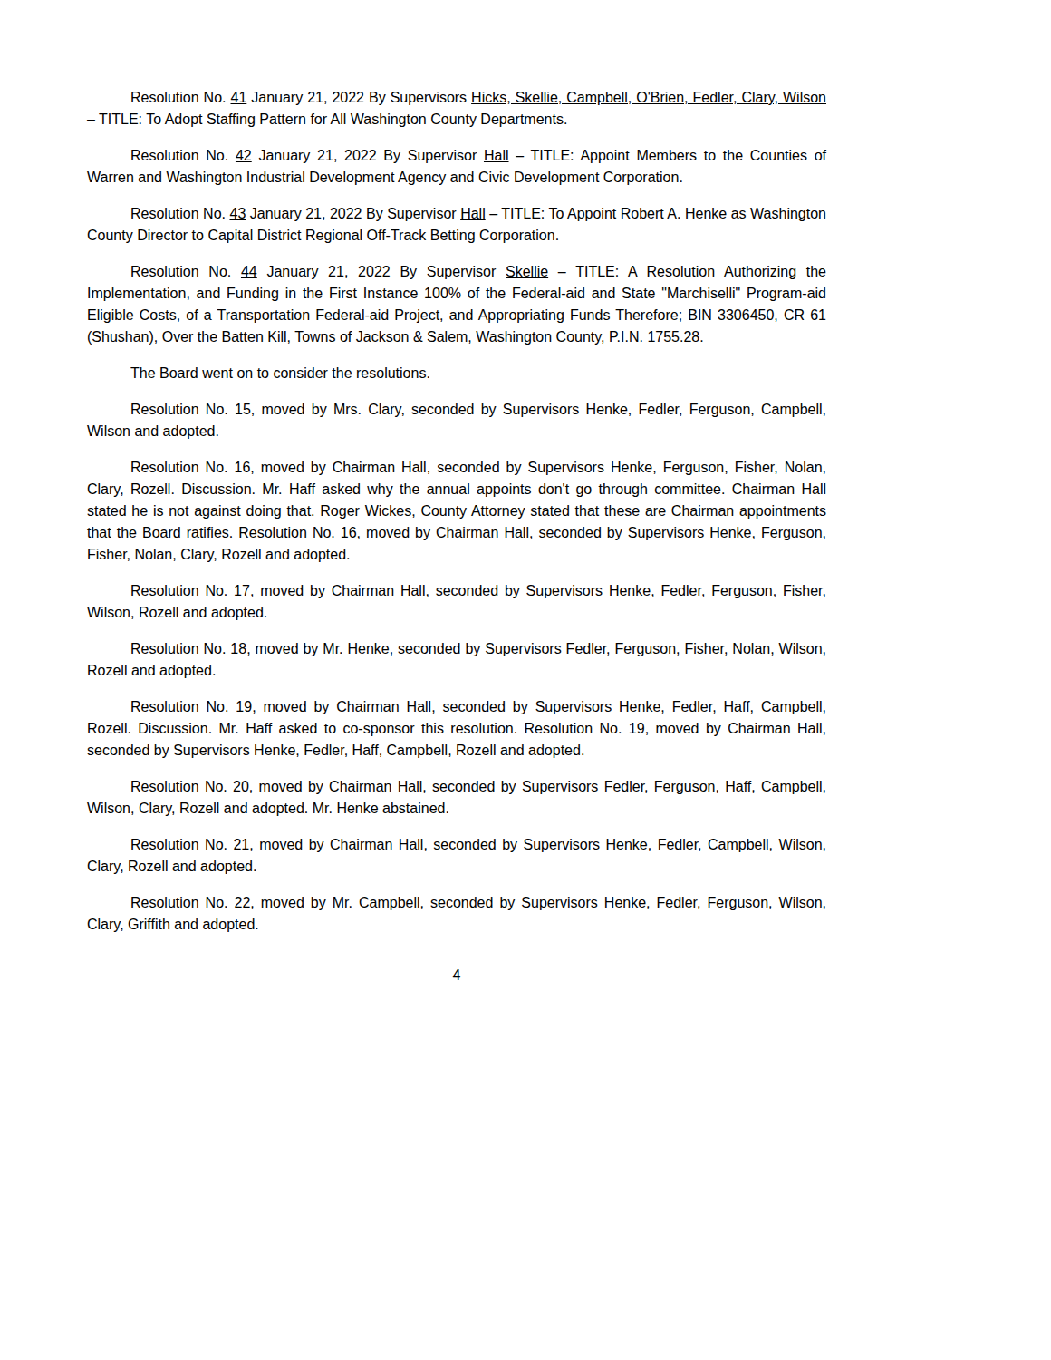Resolution No. 41 January 21, 2022 By Supervisors Hicks, Skellie, Campbell, O'Brien, Fedler, Clary, Wilson – TITLE: To Adopt Staffing Pattern for All Washington County Departments.
Resolution No. 42 January 21, 2022 By Supervisor Hall – TITLE: Appoint Members to the Counties of Warren and Washington Industrial Development Agency and Civic Development Corporation.
Resolution No. 43 January 21, 2022 By Supervisor Hall – TITLE: To Appoint Robert A. Henke as Washington County Director to Capital District Regional Off-Track Betting Corporation.
Resolution No. 44 January 21, 2022 By Supervisor Skellie – TITLE: A Resolution Authorizing the Implementation, and Funding in the First Instance 100% of the Federal-aid and State "Marchiselli" Program-aid Eligible Costs, of a Transportation Federal-aid Project, and Appropriating Funds Therefore; BIN 3306450, CR 61 (Shushan), Over the Batten Kill, Towns of Jackson & Salem, Washington County, P.I.N. 1755.28.
The Board went on to consider the resolutions.
Resolution No. 15, moved by Mrs. Clary, seconded by Supervisors Henke, Fedler, Ferguson, Campbell, Wilson and adopted.
Resolution No. 16, moved by Chairman Hall, seconded by Supervisors Henke, Ferguson, Fisher, Nolan, Clary, Rozell. Discussion. Mr. Haff asked why the annual appoints don't go through committee. Chairman Hall stated he is not against doing that. Roger Wickes, County Attorney stated that these are Chairman appointments that the Board ratifies. Resolution No. 16, moved by Chairman Hall, seconded by Supervisors Henke, Ferguson, Fisher, Nolan, Clary, Rozell and adopted.
Resolution No. 17, moved by Chairman Hall, seconded by Supervisors Henke, Fedler, Ferguson, Fisher, Wilson, Rozell and adopted.
Resolution No. 18, moved by Mr. Henke, seconded by Supervisors Fedler, Ferguson, Fisher, Nolan, Wilson, Rozell and adopted.
Resolution No. 19, moved by Chairman Hall, seconded by Supervisors Henke, Fedler, Haff, Campbell, Rozell. Discussion. Mr. Haff asked to co-sponsor this resolution. Resolution No. 19, moved by Chairman Hall, seconded by Supervisors Henke, Fedler, Haff, Campbell, Rozell and adopted.
Resolution No. 20, moved by Chairman Hall, seconded by Supervisors Fedler, Ferguson, Haff, Campbell, Wilson, Clary, Rozell and adopted. Mr. Henke abstained.
Resolution No. 21, moved by Chairman Hall, seconded by Supervisors Henke, Fedler, Campbell, Wilson, Clary, Rozell and adopted.
Resolution No. 22, moved by Mr. Campbell, seconded by Supervisors Henke, Fedler, Ferguson, Wilson, Clary, Griffith and adopted.
4